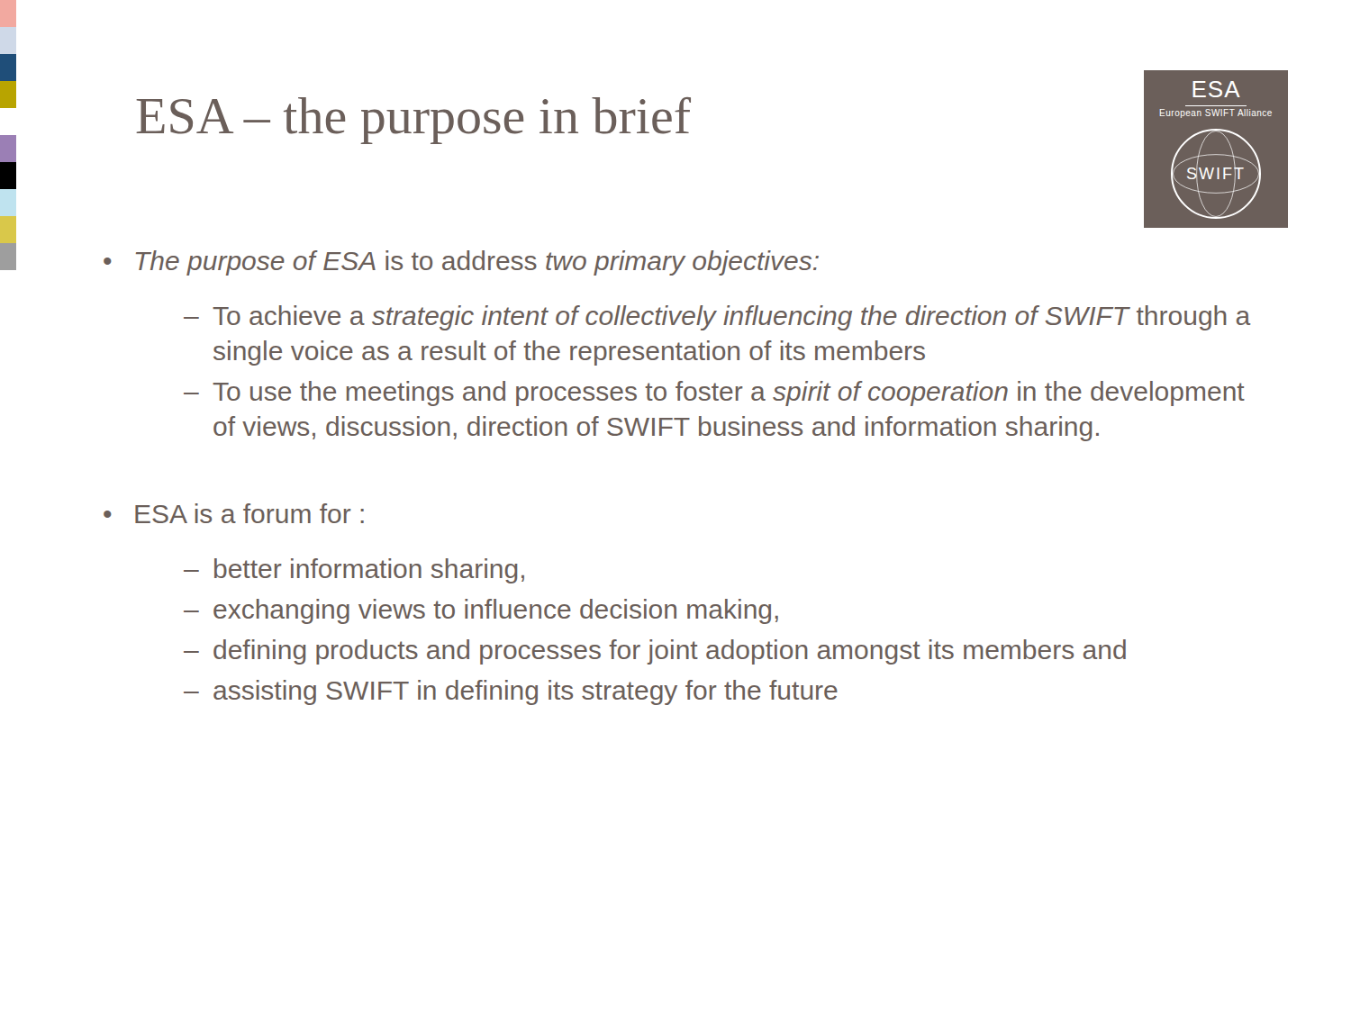ESA
European SWIFT Alliance
SWIFT
ESA – the purpose in brief
The purpose of ESA is to address two primary objectives:
To achieve a strategic intent of collectively influencing the direction of SWIFT through a single voice as a result of the representation of its members
To use the meetings and processes to foster a spirit of cooperation in the development of views, discussion, direction of SWIFT business and information sharing.
ESA is a forum for :
better information sharing,
exchanging views to influence decision making,
defining products and processes for joint adoption amongst its members and
assisting SWIFT in defining its strategy for the future